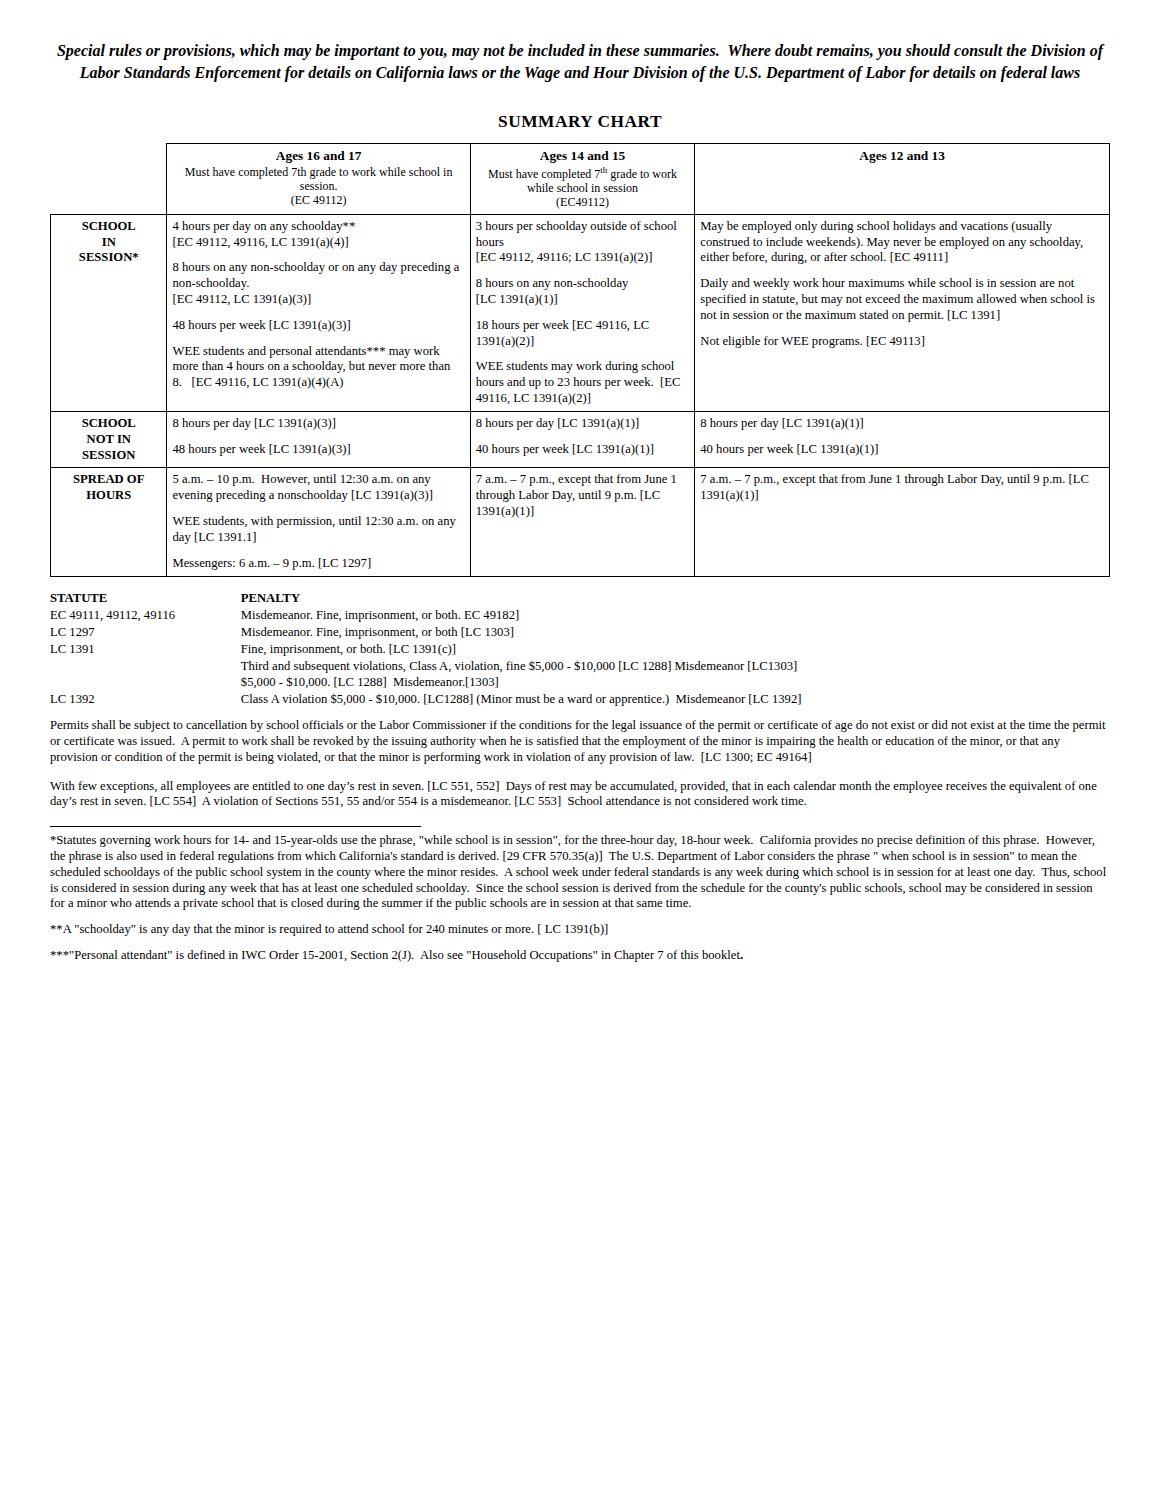Special rules or provisions, which may be important to you, may not be included in these summaries. Where doubt remains, you should consult the Division of Labor Standards Enforcement for details on California laws or the Wage and Hour Division of the U.S. Department of Labor for details on federal laws
SUMMARY CHART
| | Ages 16 and 17 Must have completed 7th grade to work while school in session. (EC 49112) | Ages 14 and 15 Must have completed 7 th grade to work while school in session (EC49112) | Ages 12 and 13 |
| --- | --- | --- | --- |
| SCHOOL IN SESSION* | 4 hours per day on any schoolday** [EC 49112, 49116, LC 1391(a)(4)] 8 hours on any non-schoolday or on any day preceding a non-schoolday. [EC 49112, LC 1391(a)(3)] 48 hours per week [LC 1391(a)(3)] WEE students and personal attendants*** may work more than 4 hours on a schoolday, but never more than 8. [EC 49116, LC 1391(a)(4)(A) | 3 hours per schoolday outside of school hours [EC 49112, 49116; LC 1391(a)(2)] 8 hours on any non-schoolday [LC 1391(a)(1)] 18 hours per week [EC 49116, LC 1391(a)(2)] WEE students may work during school hours and up to 23 hours per week. [EC 49116, LC 1391(a)(2)] | May be employed only during school holidays and vacations (usually construed to include weekends). May never be employed on any schoolday, either before, during, or after school. [EC 49111] Daily and weekly work hour maximums while school is in session are not specified in statute, but may not exceed the maximum allowed when school is not in session or the maximum stated on permit. [LC 1391] Not eligible for WEE programs. [EC 49113] |
| SCHOOL NOT IN SESSION | 8 hours per day [LC 1391(a)(3)] 48 hours per week [LC 1391(a)(3)] | 8 hours per day [LC 1391(a)(1)] 40 hours per week [LC 1391(a)(1)] | 8 hours per day [LC 1391(a)(1)] 40 hours per week [LC 1391(a)(1)] |
| SPREAD OF HOURS | 5 a.m. – 10 p.m. However, until 12:30 a.m. on any evening preceding a nonschoolday [LC 1391(a)(3)] WEE students, with permission, until 12:30 a.m. on any day [LC 1391.1] Messengers: 6 a.m. – 9 p.m. [LC 1297] | 7 a.m. – 7 p.m., except that from June 1 through Labor Day, until 9 p.m. [LC 1391(a)(1)] | 7 a.m. – 7 p.m., except that from June 1 through Labor Day, until 9 p.m. [LC 1391(a)(1)] |
| STATUTE | PENALTY |
| --- | --- |
| EC 49111, 49112, 49116 | Misdemeanor. Fine, imprisonment, or both. EC 49182] |
| LC 1297 | Misdemeanor. Fine, imprisonment, or both [LC 1303] |
| LC 1391 | Fine, imprisonment, or both. [LC 1391(c)] |
| | Third and subsequent violations, Class A, violation, fine $5,000 - $10,000 [LC 1288] Misdemeanor [LC1303] $5,000 - $10,000. [LC 1288] Misdemeanor.[1303] |
| LC 1392 | Class A violation $5,000 - $10,000. [LC1288] (Minor must be a ward or apprentice.) Misdemeanor [LC 1392] |
Permits shall be subject to cancellation by school officials or the Labor Commissioner if the conditions for the legal issuance of the permit or certificate of age do not exist or did not exist at the time the permit or certificate was issued. A permit to work shall be revoked by the issuing authority when he is satisfied that the employment of the minor is impairing the health or education of the minor, or that any provision or condition of the permit is being violated, or that the minor is performing work in violation of any provision of law. [LC 1300; EC 49164]
With few exceptions, all employees are entitled to one day’s rest in seven. [LC 551, 552] Days of rest may be accumulated, provided, that in each calendar month the employee receives the equivalent of one day’s rest in seven. [LC 554] A violation of Sections 551, 55 and/or 554 is a misdemeanor. [LC 553] School attendance is not considered work time.
*Statutes governing work hours for 14- and 15-year-olds use the phrase, "while school is in session", for the three-hour day, 18-hour week. California provides no precise definition of this phrase. However, the phrase is also used in federal regulations from which California's standard is derived. [29 CFR 570.35(a)] The U.S. Department of Labor considers the phrase " when school is in session" to mean the scheduled schooldays of the public school system in the county where the minor resides. A school week under federal standards is any week during which school is in session for at least one day. Thus, school is considered in session during any week that has at least one scheduled schoolday. Since the school session is derived from the schedule for the county's public schools, school may be considered in session for a minor who attends a private school that is closed during the summer if the public schools are in session at that same time.
**A "schoolday" is any day that the minor is required to attend school for 240 minutes or more. [ LC 1391(b)]
***"Personal attendant" is defined in IWC Order 15-2001, Section 2(J). Also see "Household Occupations" in Chapter 7 of this booklet.